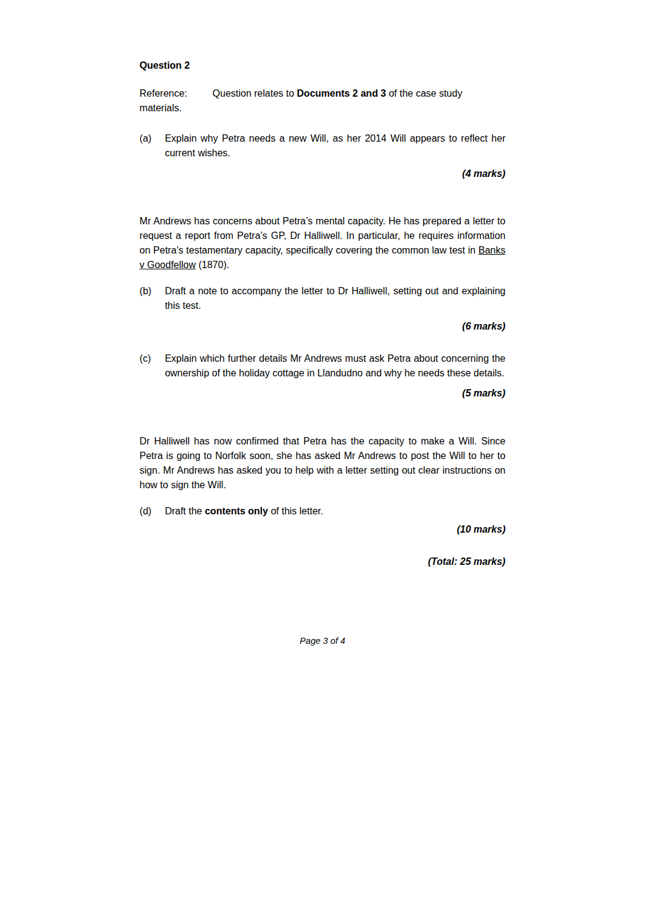Question 2
Reference: Question relates to Documents 2 and 3 of the case study materials.
(a)
Explain why Petra needs a new Will, as her 2014 Will appears to reflect her current wishes.
(4 marks)
Mr Andrews has concerns about Petra’s mental capacity. He has prepared a letter to request a report from Petra’s GP, Dr Halliwell. In particular, he requires information on Petra’s testamentary capacity, specifically covering the common law test in Banks v Goodfellow (1870).
(b)
Draft a note to accompany the letter to Dr Halliwell, setting out and explaining this test.
(6 marks)
(c)
Explain which further details Mr Andrews must ask Petra about concerning the ownership of the holiday cottage in Llandudno and why he needs these details.
(5 marks)
Dr Halliwell has now confirmed that Petra has the capacity to make a Will. Since Petra is going to Norfolk soon, she has asked Mr Andrews to post the Will to her to sign. Mr Andrews has asked you to help with a letter setting out clear instructions on how to sign the Will.
(d)
Draft the contents only of this letter.
(10 marks)
(Total: 25 marks)
Page 3 of 4